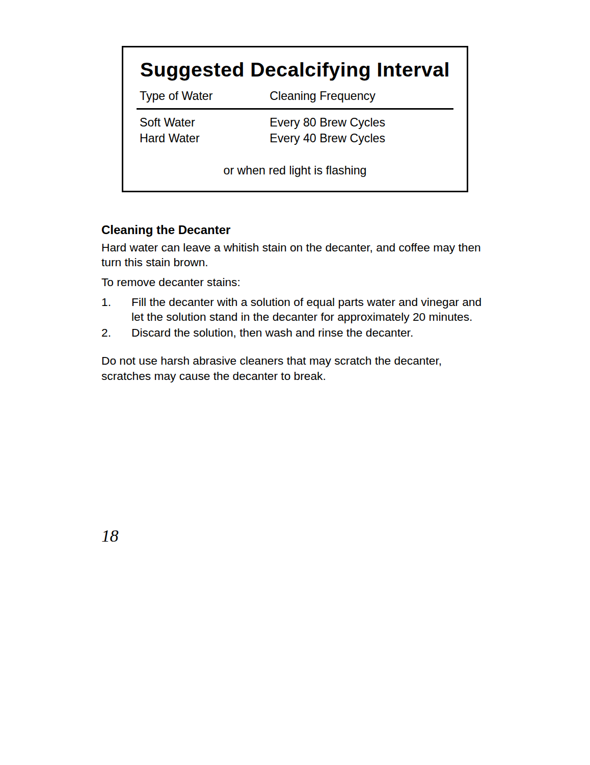Suggested Decalcifying Interval
| Type of Water | Cleaning Frequency |
| Soft Water | Every 80 Brew Cycles |
| Hard Water | Every 40 Brew Cycles |
or when red light is flashing
Cleaning the Decanter
Hard water can leave a whitish stain on the decanter, and coffee may then turn this stain brown.
To remove decanter stains:
1. Fill the decanter with a solution of equal parts water and vinegar and let the solution stand in the decanter for approximately 20 minutes.
2. Discard the solution, then wash and rinse the decanter.
Do not use harsh abrasive cleaners that may scratch the decanter, scratches may cause the decanter to break.
18